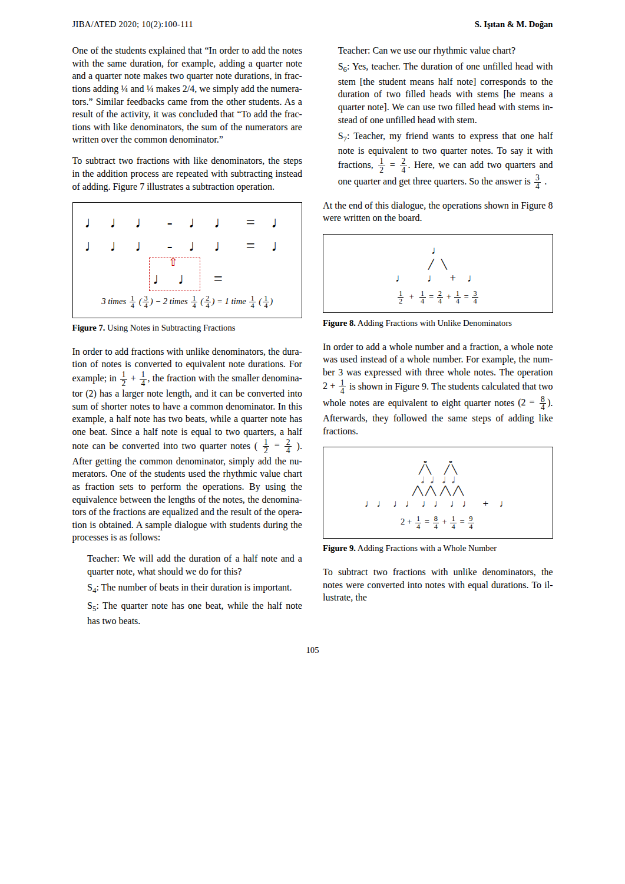JIBA/ATED 2020; 10(2):100-111 S. Işıtan & M. Doğan
One of the students explained that “In order to add the notes with the same duration, for example, adding a quarter note and a quarter note makes two quarter note durations, in fractions adding ¼ and ¼ makes 2/4, we simply add the numerators.” Similar feedbacks came from the other students. As a result of the activity, it was concluded that “To add the fractions with like denominators, the sum of the numerators are written over the common denominator.”
To subtract two fractions with like denominators, the steps in the addition process are repeated with subtracting instead of adding. Figure 7 illustrates a subtraction operation.
♩ ♩ ♩ - ♩ ♩ = ♩
♩ ♩ ♩ - ♩ ♩ = ♩ ⇧♩ ♩ =
3 times 14 (34) − 2 times 14 (24) = 1 time 14 (14)
Figure 7. Using Notes in Subtracting Fractions
In order to add fractions with unlike denominators, the duration of notes is converted to equivalent note durations. For example; in 12 + 14, the fraction with the smaller denominator (2) has a larger note length, and it can be converted into sum of shorter notes to have a common denominator. In this example, a half note has two beats, while a quarter note has one beat. Since a half note is equal to two quarters, a half note can be converted into two quarter notes ( 12 = 24 ). After getting the common denominator, simply add the numerators. One of the students used the rhythmic value chart as fraction sets to perform the operations. By using the equivalence between the lengths of the notes, the denominators of the fractions are equalized and the result of the operation is obtained. A sample dialogue with students during the processes is as follows:
Teacher: We will add the duration of a half note and a quarter note, what should we do for this?
S4: The number of beats in their duration is important.
S5: The quarter note has one beat, while the half note has two beats.
Teacher: Can we use our rhythmic value chart?
S6: Yes, teacher. The duration of one unfilled head with stem [the student means half note] corresponds to the duration of two filled heads with stems [he means a quarter note]. We can use two filled head with stems instead of one unfilled head with stem.
S7: Teacher, my friend wants to express that one half note is equivalent to two quarter notes. To say it with fractions, 12 = 24. Here, we can add two quarters and one quarter and get three quarters. So the answer is 34 .
At the end of this dialogue, the operations shown in Figure 8 were written on the board.
♩ ╱ ╲ ♩ ♩ + ♩
12 + 14 = 24 + 14 = 34
Figure 8. Adding Fractions with Unlike Denominators
In order to add a whole number and a fraction, a whole note was used instead of a whole number. For example, the number 3 was expressed with three whole notes. The operation 2 + 14 is shown in Figure 9. The students calculated that two whole notes are equivalent to eight quarter notes (2 = 84). Afterwards, they followed the same steps of adding like fractions.
𝅝 𝅝 ╱ ╲ ╱ ╲ 𝅗𝅥 𝅗𝅥 𝅗𝅥 𝅗𝅥 ╱╲ ╱╲ ╱╲ ╱╲ ♩♩ ♩♩ ♩♩ ♩♩ + ♩
2 + 14 = 84 + 14 = 94
Figure 9. Adding Fractions with a Whole Number
To subtract two fractions with unlike denominators, the notes were converted into notes with equal durations. To illustrate, the
105